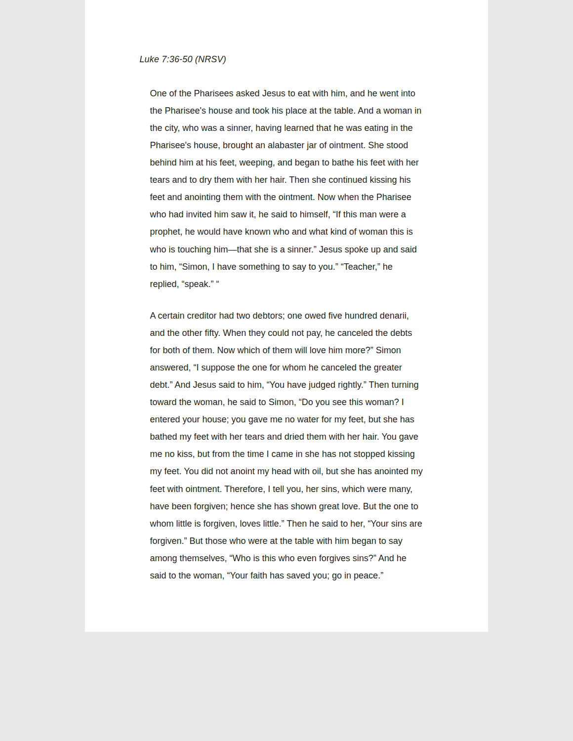Luke 7:36-50 (NRSV)
One of the Pharisees asked Jesus to eat with him, and he went into the Pharisee's house and took his place at the table. And a woman in the city, who was a sinner, having learned that he was eating in the Pharisee's house, brought an alabaster jar of ointment. She stood behind him at his feet, weeping, and began to bathe his feet with her tears and to dry them with her hair. Then she continued kissing his feet and anointing them with the ointment. Now when the Pharisee who had invited him saw it, he said to himself, “If this man were a prophet, he would have known who and what kind of woman this is who is touching him—that she is a sinner.” Jesus spoke up and said to him, “Simon, I have something to say to you.” “Teacher,” he replied, “speak.” “
A certain creditor had two debtors; one owed five hundred denarii, and the other fifty. When they could not pay, he canceled the debts for both of them. Now which of them will love him more?” Simon answered, “I suppose the one for whom he canceled the greater debt.” And Jesus said to him, “You have judged rightly.” Then turning toward the woman, he said to Simon, “Do you see this woman? I entered your house; you gave me no water for my feet, but she has bathed my feet with her tears and dried them with her hair. You gave me no kiss, but from the time I came in she has not stopped kissing my feet. You did not anoint my head with oil, but she has anointed my feet with ointment. Therefore, I tell you, her sins, which were many, have been forgiven; hence she has shown great love. But the one to whom little is forgiven, loves little.” Then he said to her, “Your sins are forgiven.” But those who were at the table with him began to say among themselves, “Who is this who even forgives sins?” And he said to the woman, “Your faith has saved you; go in peace.”